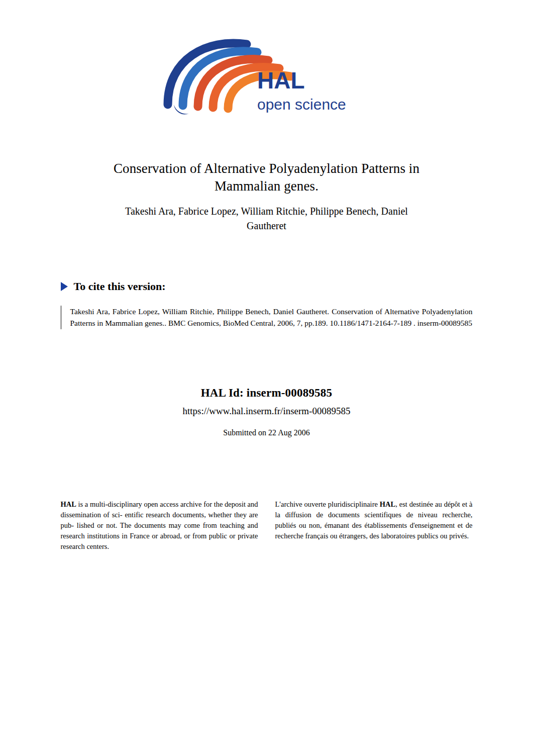HAL open science
Conservation of Alternative Polyadenylation Patterns in
Mammalian genes.
Takeshi Ara, Fabrice Lopez, William Ritchie, Philippe Benech, Daniel
Gautheret
To cite this version:
Takeshi Ara, Fabrice Lopez, William Ritchie, Philippe Benech, Daniel Gautheret. Conservation of Alternative Polyadenylation Patterns in Mammalian genes.. BMC Genomics, BioMed Central, 2006, 7, pp.189. 10.1186/1471-2164-7-189 . inserm-00089585
HAL Id: inserm-00089585
https://www.hal.inserm.fr/inserm-00089585
Submitted on 22 Aug 2006
HAL is a multi-disciplinary open access archive for the deposit and dissemination of sci- entific research documents, whether they are pub- lished or not. The documents may come from teaching and research institutions in France or abroad, or from public or private research centers.
L'archive ouverte pluridisciplinaire HAL, est destinée au dépôt et à la diffusion de documents scientifiques de niveau recherche, publiés ou non, émanant des établissements d'enseignement et de recherche français ou étrangers, des laboratoires publics ou privés.